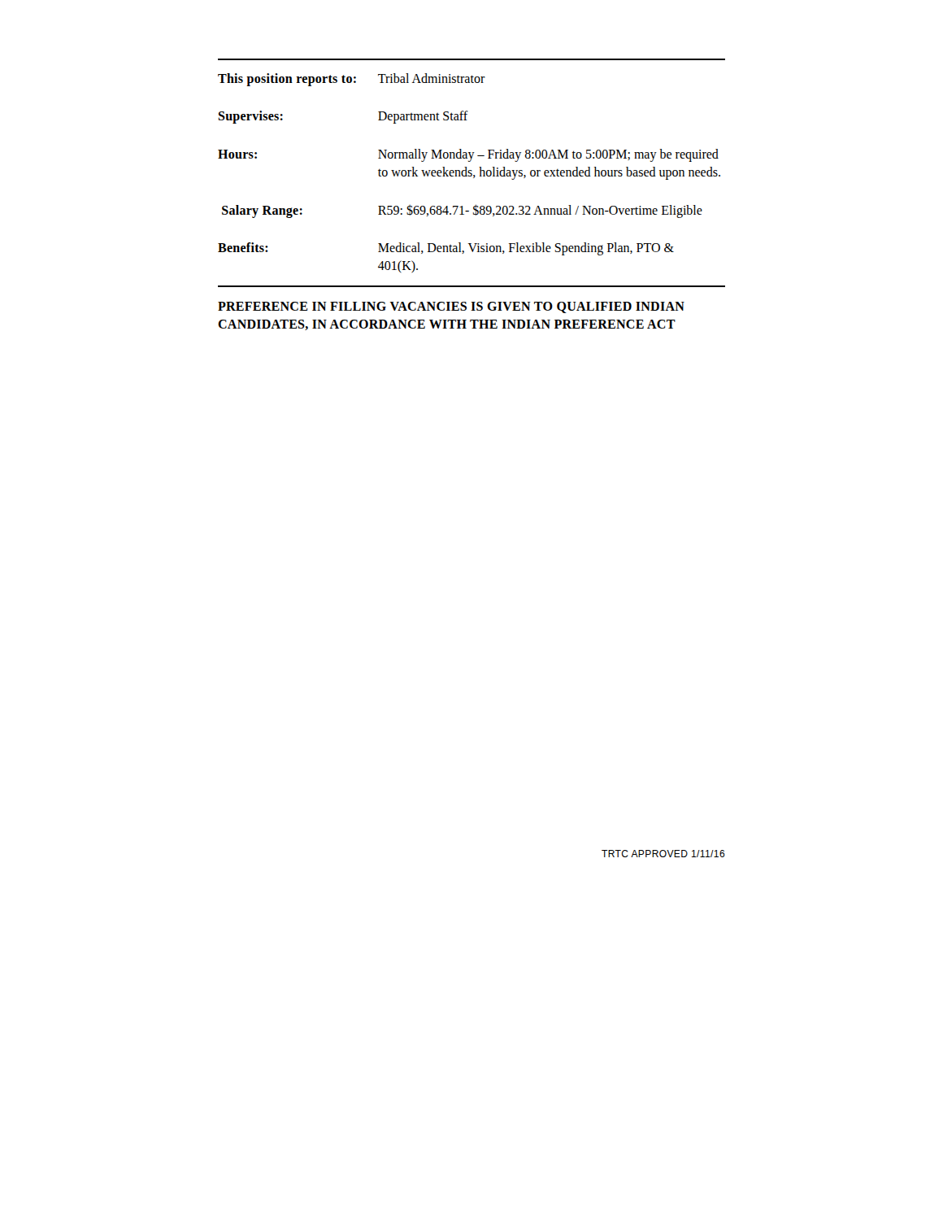| This position reports to: | Tribal Administrator |
| Supervises: | Department Staff |
| Hours: | Normally Monday – Friday 8:00AM to 5:00PM; may be required to work weekends, holidays, or extended hours based upon needs. |
| Salary Range: | R59: $69,684.71- $89,202.32 Annual / Non-Overtime Eligible |
| Benefits: | Medical, Dental, Vision, Flexible Spending Plan, PTO & 401(K). |
PREFERENCE IN FILLING VACANCIES IS GIVEN TO QUALIFIED INDIAN CANDIDATES, IN ACCORDANCE WITH THE INDIAN PREFERENCE ACT
TRTC APPROVED 1/11/16